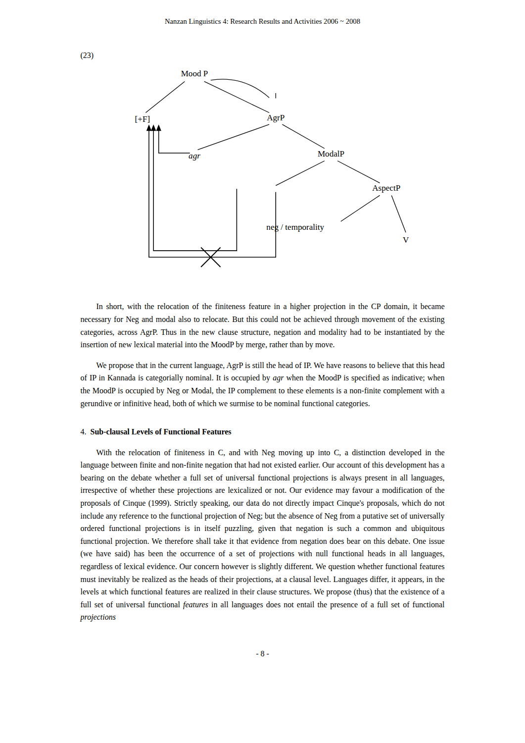Nanzan Linguistics 4: Research Results and Activities 2006 ~ 2008
(23)
Mood P AgrP ModalP AspectP [+F] agr neg / temporality V
In short, with the relocation of the finiteness feature in a higher projection in the CP domain, it became necessary for Neg and modal also to relocate. But this could not be achieved through movement of the existing categories, across AgrP. Thus in the new clause structure, negation and modality had to be instantiated by the insertion of new lexical material into the MoodP by merge, rather than by move.
We propose that in the current language, AgrP is still the head of IP. We have reasons to believe that this head of IP in Kannada is categorially nominal. It is occupied by agr when the MoodP is specified as indicative; when the MoodP is occupied by Neg or Modal, the IP complement to these elements is a non-finite complement with a gerundive or infinitive head, both of which we surmise to be nominal functional categories.
4. Sub-clausal Levels of Functional Features
With the relocation of finiteness in C, and with Neg moving up into C, a distinction developed in the language between finite and non-finite negation that had not existed earlier. Our account of this development has a bearing on the debate whether a full set of universal functional projections is always present in all languages, irrespective of whether these projections are lexicalized or not. Our evidence may favour a modification of the proposals of Cinque (1999). Strictly speaking, our data do not directly impact Cinque's proposals, which do not include any reference to the functional projection of Neg; but the absence of Neg from a putative set of universally ordered functional projections is in itself puzzling, given that negation is such a common and ubiquitous functional projection. We therefore shall take it that evidence from negation does bear on this debate. One issue (we have said) has been the occurrence of a set of projections with null functional heads in all languages, regardless of lexical evidence. Our concern however is slightly different. We question whether functional features must inevitably be realized as the heads of their projections, at a clausal level. Languages differ, it appears, in the levels at which functional features are realized in their clause structures. We propose (thus) that the existence of a full set of universal functional features in all languages does not entail the presence of a full set of functional projections
- 8 -